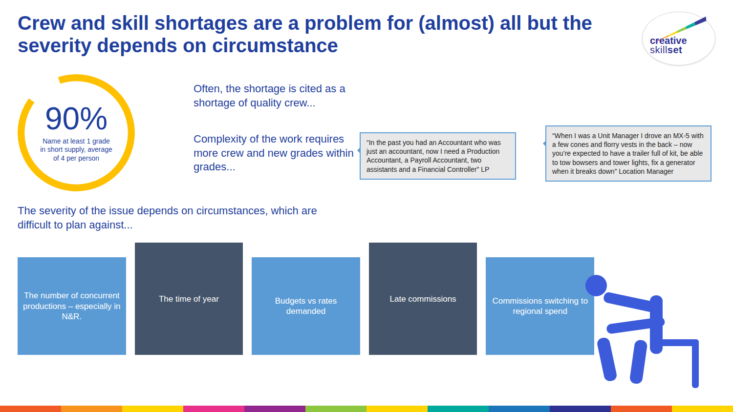Crew and skill shortages are a problem for (almost) all but the severity depends on circumstance
creativeskillset
90%
Name at least 1 grade in short supply, average of 4 per person
Often, the shortage is cited as a shortage of quality crew...
Complexity of the work requires more crew and new grades within grades...
“In the past you had an Accountant who was just an accountant, now I need a Production Accountant, a Payroll Accountant, two assistants and a Financial Controller” LP
“When I was a Unit Manager I drove an MX-5 with a few cones and florry vests in the back – now you’re expected to have a trailer full of kit, be able to tow bowsers and tower lights, fix a generator when it breaks down” Location Manager
The severity of the issue depends on circumstances, which are difficult to plan against...
The number of concurrent productions – especially in N&R.
The time of year
Budgets vs rates demanded
Late commissions
Commissions switching to regional spend